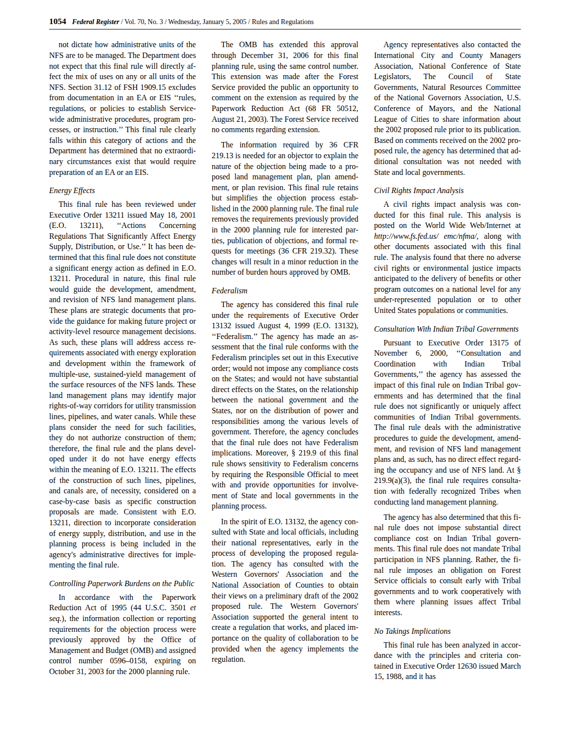1054 Federal Register / Vol. 70, No. 3 / Wednesday, January 5, 2005 / Rules and Regulations
not dictate how administrative units of the NFS are to be managed. The Department does not expect that this final rule will directly affect the mix of uses on any or all units of the NFS. Section 31.12 of FSH 1909.15 excludes from documentation in an EA or EIS ‘‘rules, regulations, or policies to establish Service-wide administrative procedures, program processes, or instruction.’’ This final rule clearly falls within this category of actions and the Department has determined that no extraordinary circumstances exist that would require preparation of an EA or an EIS.
Energy Effects
This final rule has been reviewed under Executive Order 13211 issued May 18, 2001 (E.O. 13211), ‘‘Actions Concerning Regulations That Significantly Affect Energy Supply, Distribution, or Use.’’ It has been determined that this final rule does not constitute a significant energy action as defined in E.O. 13211. Procedural in nature, this final rule would guide the development, amendment, and revision of NFS land management plans. These plans are strategic documents that provide the guidance for making future project or activity-level resource management decisions. As such, these plans will address access requirements associated with energy exploration and development within the framework of multiple-use, sustained-yield management of the surface resources of the NFS lands. These land management plans may identify major rights-of-way corridors for utility transmission lines, pipelines, and water canals. While these plans consider the need for such facilities, they do not authorize construction of them; therefore, the final rule and the plans developed under it do not have energy effects within the meaning of E.O. 13211. The effects of the construction of such lines, pipelines, and canals are, of necessity, considered on a case-by-case basis as specific construction proposals are made. Consistent with E.O. 13211, direction to incorporate consideration of energy supply, distribution, and use in the planning process is being included in the agency's administrative directives for implementing the final rule.
Controlling Paperwork Burdens on the Public
In accordance with the Paperwork Reduction Act of 1995 (44 U.S.C. 3501 et seq.), the information collection or reporting requirements for the objection process were previously approved by the Office of Management and Budget (OMB) and assigned control number 0596–0158, expiring on October 31, 2003 for the 2000 planning rule.
The OMB has extended this approval through December 31, 2006 for this final planning rule, using the same control number. This extension was made after the Forest Service provided the public an opportunity to comment on the extension as required by the Paperwork Reduction Act (68 FR 50512, August 21, 2003). The Forest Service received no comments regarding extension.
The information required by 36 CFR 219.13 is needed for an objector to explain the nature of the objection being made to a proposed land management plan, plan amendment, or plan revision. This final rule retains but simplifies the objection process established in the 2000 planning rule. The final rule removes the requirements previously provided in the 2000 planning rule for interested parties, publication of objections, and formal requests for meetings (36 CFR 219.32). These changes will result in a minor reduction in the number of burden hours approved by OMB.
Federalism
The agency has considered this final rule under the requirements of Executive Order 13132 issued August 4, 1999 (E.O. 13132), ‘‘Federalism.’’ The agency has made an assessment that the final rule conforms with the Federalism principles set out in this Executive order; would not impose any compliance costs on the States; and would not have substantial direct effects on the States, on the relationship between the national government and the States, nor on the distribution of power and responsibilities among the various levels of government. Therefore, the agency concludes that the final rule does not have Federalism implications. Moreover, § 219.9 of this final rule shows sensitivity to Federalism concerns by requiring the Responsible Official to meet with and provide opportunities for involvement of State and local governments in the planning process.
In the spirit of E.O. 13132, the agency consulted with State and local officials, including their national representatives, early in the process of developing the proposed regulation. The agency has consulted with the Western Governors' Association and the National Association of Counties to obtain their views on a preliminary draft of the 2002 proposed rule. The Western Governors' Association supported the general intent to create a regulation that works, and placed importance on the quality of collaboration to be provided when the agency implements the regulation.
Agency representatives also contacted the International City and County Managers Association, National Conference of State Legislators, The Council of State Governments, Natural Resources Committee of the National Governors Association, U.S. Conference of Mayors, and the National League of Cities to share information about the 2002 proposed rule prior to its publication. Based on comments received on the 2002 proposed rule, the agency has determined that additional consultation was not needed with State and local governments.
Civil Rights Impact Analysis
A civil rights impact analysis was conducted for this final rule. This analysis is posted on the World Wide Web/Internet at http://www.fs.fed.us/ emc/nfma/, along with other documents associated with this final rule. The analysis found that there no adverse civil rights or environmental justice impacts anticipated to the delivery of benefits or other program outcomes on a national level for any under-represented population or to other United States populations or communities.
Consultation With Indian Tribal Governments
Pursuant to Executive Order 13175 of November 6, 2000, ‘‘Consultation and Coordination with Indian Tribal Governments,’’ the agency has assessed the impact of this final rule on Indian Tribal governments and has determined that the final rule does not significantly or uniquely affect communities of Indian Tribal governments. The final rule deals with the administrative procedures to guide the development, amendment, and revision of NFS land management plans and, as such, has no direct effect regarding the occupancy and use of NFS land. At § 219.9(a)(3), the final rule requires consultation with federally recognized Tribes when conducting land management planning.
The agency has also determined that this final rule does not impose substantial direct compliance cost on Indian Tribal governments. This final rule does not mandate Tribal participation in NFS planning. Rather, the final rule imposes an obligation on Forest Service officials to consult early with Tribal governments and to work cooperatively with them where planning issues affect Tribal interests.
No Takings Implications
This final rule has been analyzed in accordance with the principles and criteria contained in Executive Order 12630 issued March 15, 1988, and it has